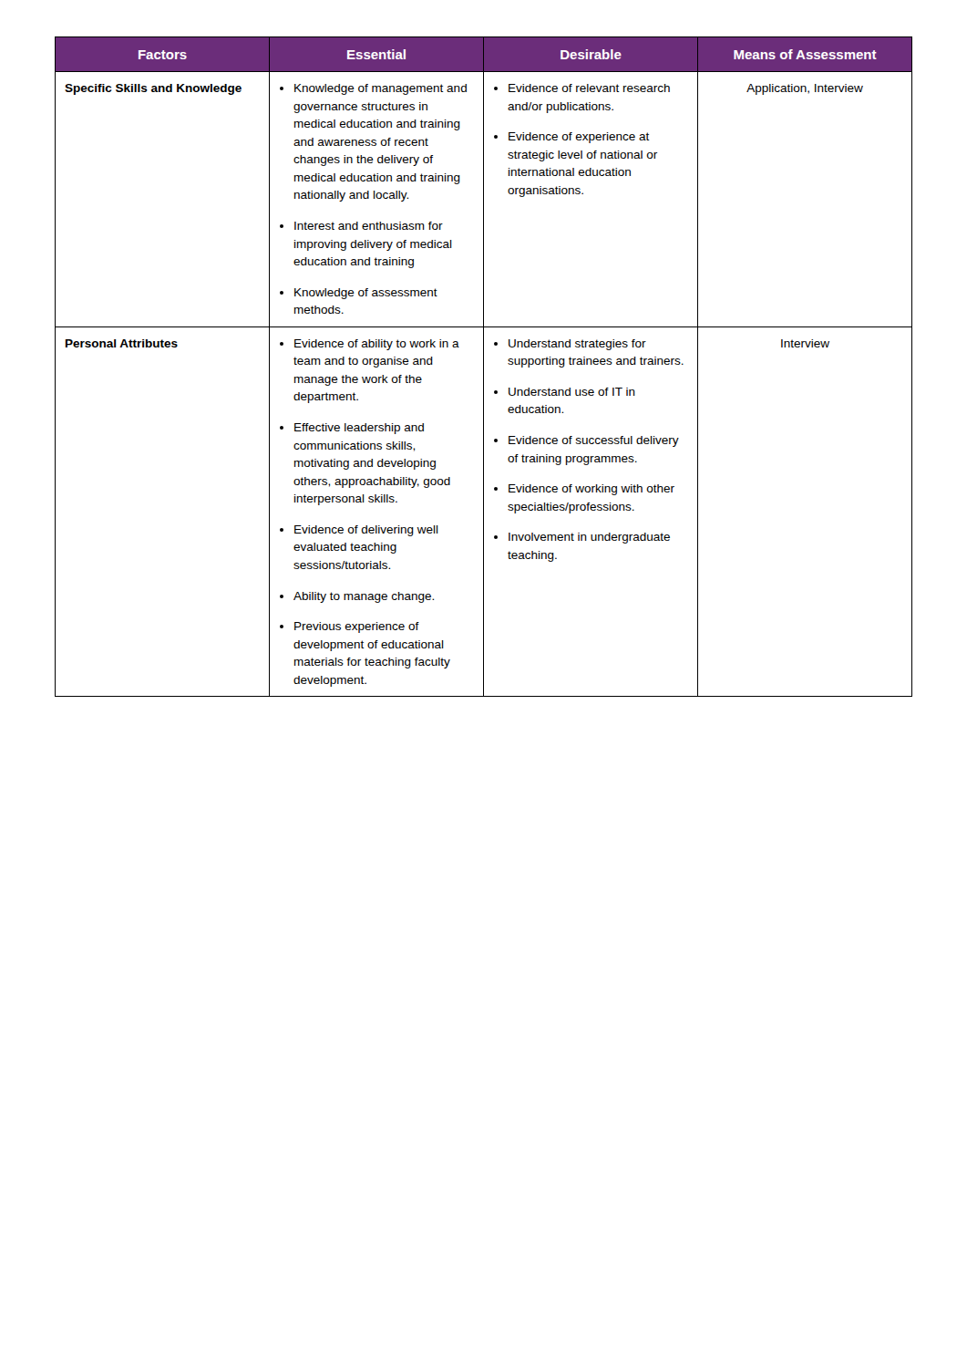| Factors | Essential | Desirable | Means of Assessment |
| --- | --- | --- | --- |
| Specific Skills and Knowledge | Knowledge of management and governance structures in medical education and training and awareness of recent changes in the delivery of medical education and training nationally and locally. Interest and enthusiasm for improving delivery of medical education and training Knowledge of assessment methods. | Evidence of relevant research and/or publications. Evidence of experience at strategic level of national or international education organisations. | Application, Interview |
| Personal Attributes | Evidence of ability to work in a team and to organise and manage the work of the department. Effective leadership and communications skills, motivating and developing others, approachability, good interpersonal skills. Evidence of delivering well evaluated teaching sessions/tutorials. Ability to manage change. Previous experience of development of educational materials for teaching faculty development. | Understand strategies for supporting trainees and trainers. Understand use of IT in education. Evidence of successful delivery of training programmes. Evidence of working with other specialties/professions. Involvement in undergraduate teaching. | Interview |